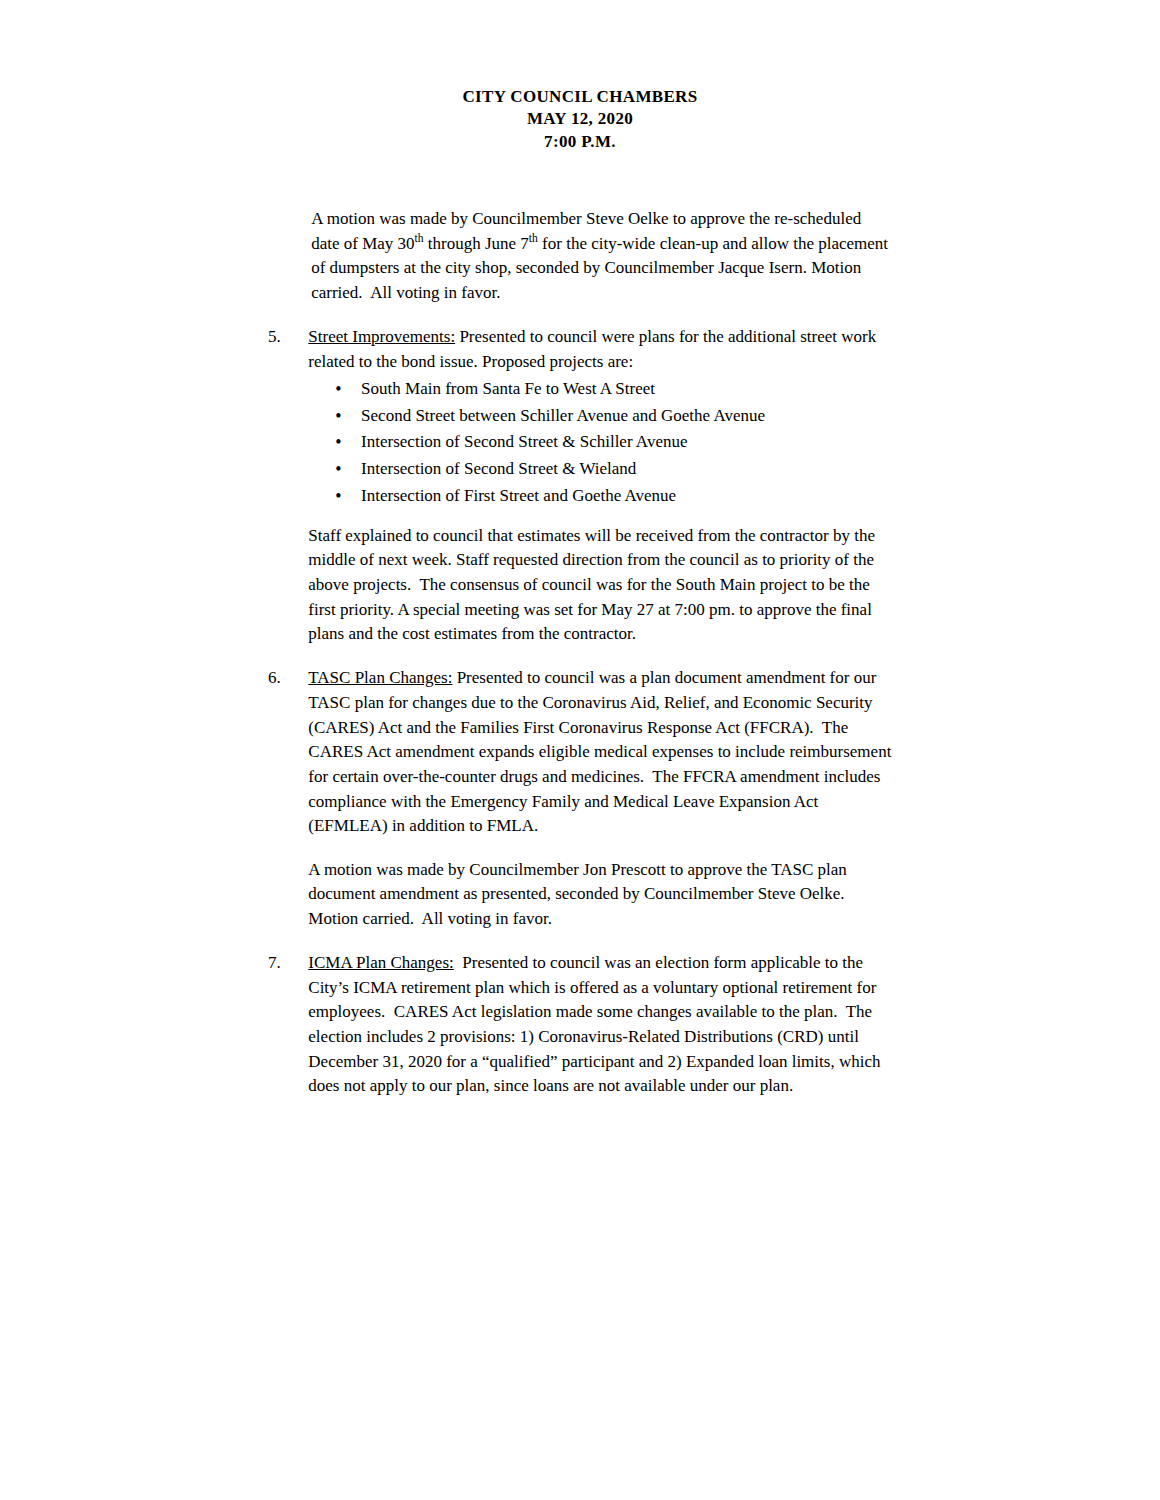CITY COUNCIL CHAMBERS
MAY 12, 2020
7:00 P.M.
A motion was made by Councilmember Steve Oelke to approve the re-scheduled date of May 30th through June 7th for the city-wide clean-up and allow the placement of dumpsters at the city shop, seconded by Councilmember Jacque Isern. Motion carried. All voting in favor.
Street Improvements: Presented to council were plans for the additional street work related to the bond issue. Proposed projects are:
South Main from Santa Fe to West A Street
Second Street between Schiller Avenue and Goethe Avenue
Intersection of Second Street & Schiller Avenue
Intersection of Second Street & Wieland
Intersection of First Street and Goethe Avenue
Staff explained to council that estimates will be received from the contractor by the middle of next week. Staff requested direction from the council as to priority of the above projects. The consensus of council was for the South Main project to be the first priority. A special meeting was set for May 27 at 7:00 pm. to approve the final plans and the cost estimates from the contractor.
TASC Plan Changes: Presented to council was a plan document amendment for our TASC plan for changes due to the Coronavirus Aid, Relief, and Economic Security (CARES) Act and the Families First Coronavirus Response Act (FFCRA). The CARES Act amendment expands eligible medical expenses to include reimbursement for certain over-the-counter drugs and medicines. The FFCRA amendment includes compliance with the Emergency Family and Medical Leave Expansion Act (EFMLEA) in addition to FMLA.
A motion was made by Councilmember Jon Prescott to approve the TASC plan document amendment as presented, seconded by Councilmember Steve Oelke. Motion carried. All voting in favor.
ICMA Plan Changes: Presented to council was an election form applicable to the City’s ICMA retirement plan which is offered as a voluntary optional retirement for employees. CARES Act legislation made some changes available to the plan. The election includes 2 provisions: 1) Coronavirus-Related Distributions (CRD) until December 31, 2020 for a “qualified” participant and 2) Expanded loan limits, which does not apply to our plan, since loans are not available under our plan.